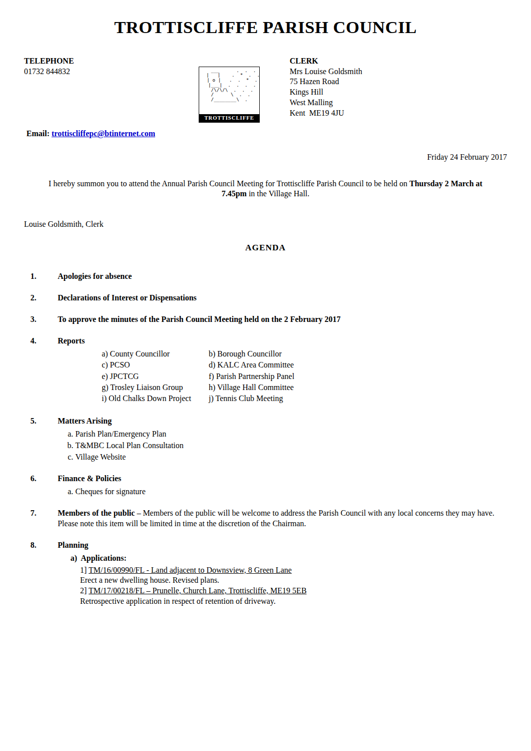TROTTISCLIFFE PARISH COUNCIL
| TELEPHONE | | CLERK |
| 01732 844832 | ___ . . . / / . * . . / o / . . * . /___/ . . . . /\/\/\ . . . / \ . . /________\ . TROTTISCLIFFE | Mrs Louise Goldsmith 75 Hazen Road Kings Hill West Malling Kent ME19 4JU |
Email: trottiscliffepc@btinternet.com
Friday 24 February 2017
I hereby summon you to attend the Annual Parish Council Meeting for Trottiscliffe Parish Council to be held on Thursday 2 March at 7.45pm in the Village Hall.
Louise Goldsmith, Clerk
AGENDA
Apologies for absence
Declarations of Interest or Dispensations
To approve the minutes of the Parish Council Meeting held on the 2 February 2017
Reports
| a) County Councillor | b) Borough Councillor |
| c) PCSO | d) KALC Area Committee |
| e) JPCTCG | f) Parish Partnership Panel |
| g) Trosley Liaison Group | h) Village Hall Committee |
| i) Old Chalks Down Project | j) Tennis Club Meeting |
Matters Arising
Parish Plan/Emergency Plan
T&MBC Local Plan Consultation
Village Website
Finance & Policies
Cheques for signature
Members of the public – Members of the public will be welcome to address the Parish Council with any local concerns they may have. Please note this item will be limited in time at the discretion of the Chairman.
Planning
a) Applications:
1] TM/16/00990/FL - Land adjacent to Downsview, 8 Green Lane
Erect a new dwelling house. Revised plans.
2] TM/17/00218/FL – Prunelle, Church Lane, Trottiscliffe, ME19 5EB
Retrospective application in respect of retention of driveway.